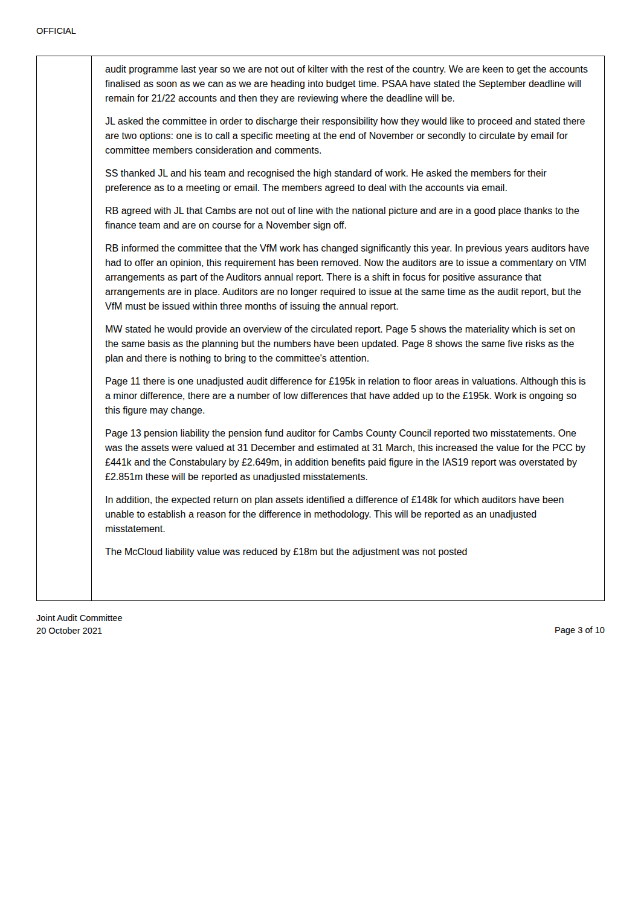OFFICIAL
audit programme last year so we are not out of kilter with the rest of the country. We are keen to get the accounts finalised as soon as we can as we are heading into budget time. PSAA have stated the September deadline will remain for 21/22 accounts and then they are reviewing where the deadline will be.
JL asked the committee in order to discharge their responsibility how they would like to proceed and stated there are two options: one is to call a specific meeting at the end of November or secondly to circulate by email for committee members consideration and comments.
SS thanked JL and his team and recognised the high standard of work. He asked the members for their preference as to a meeting or email. The members agreed to deal with the accounts via email.
RB agreed with JL that Cambs are not out of line with the national picture and are in a good place thanks to the finance team and are on course for a November sign off.
RB informed the committee that the VfM work has changed significantly this year. In previous years auditors have had to offer an opinion, this requirement has been removed. Now the auditors are to issue a commentary on VfM arrangements as part of the Auditors annual report. There is a shift in focus for positive assurance that arrangements are in place. Auditors are no longer required to issue at the same time as the audit report, but the VfM must be issued within three months of issuing the annual report.
MW stated he would provide an overview of the circulated report. Page 5 shows the materiality which is set on the same basis as the planning but the numbers have been updated. Page 8 shows the same five risks as the plan and there is nothing to bring to the committee's attention.
Page 11 there is one unadjusted audit difference for £195k in relation to floor areas in valuations. Although this is a minor difference, there are a number of low differences that have added up to the £195k. Work is ongoing so this figure may change.
Page 13 pension liability the pension fund auditor for Cambs County Council reported two misstatements. One was the assets were valued at 31 December and estimated at 31 March, this increased the value for the PCC by £441k and the Constabulary by £2.649m, in addition benefits paid figure in the IAS19 report was overstated by £2.851m these will be reported as unadjusted misstatements.
In addition, the expected return on plan assets identified a difference of £148k for which auditors have been unable to establish a reason for the difference in methodology. This will be reported as an unadjusted misstatement.
The McCloud liability value was reduced by £18m but the adjustment was not posted
Joint Audit Committee
20 October 2021
Page 3 of 10